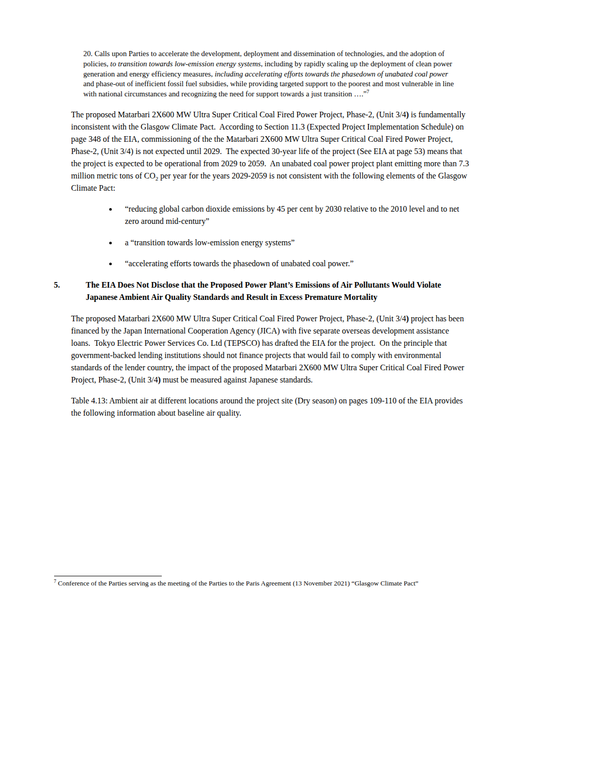20. Calls upon Parties to accelerate the development, deployment and dissemination of technologies, and the adoption of policies, to transition towards low-emission energy systems, including by rapidly scaling up the deployment of clean power generation and energy efficiency measures, including accelerating efforts towards the phasedown of unabated coal power and phase-out of inefficient fossil fuel subsidies, while providing targeted support to the poorest and most vulnerable in line with national circumstances and recognizing the need for support towards a just transition ….”7
The proposed Matarbari 2X600 MW Ultra Super Critical Coal Fired Power Project, Phase-2, (Unit 3/4) is fundamentally inconsistent with the Glasgow Climate Pact. According to Section 11.3 (Expected Project Implementation Schedule) on page 348 of the EIA, commissioning of the the Matarbari 2X600 MW Ultra Super Critical Coal Fired Power Project, Phase-2, (Unit 3/4) is not expected until 2029. The expected 30-year life of the project (See EIA at page 53) means that the project is expected to be operational from 2029 to 2059. An unabated coal power project plant emitting more than 7.3 million metric tons of CO2 per year for the years 2029-2059 is not consistent with the following elements of the Glasgow Climate Pact:
“reducing global carbon dioxide emissions by 45 per cent by 2030 relative to the 2010 level and to net zero around mid-century”
a “transition towards low-emission energy systems”
“accelerating efforts towards the phasedown of unabated coal power.”
5. The EIA Does Not Disclose that the Proposed Power Plant’s Emissions of Air Pollutants Would Violate Japanese Ambient Air Quality Standards and Result in Excess Premature Mortality
The proposed Matarbari 2X600 MW Ultra Super Critical Coal Fired Power Project, Phase-2, (Unit 3/4) project has been financed by the Japan International Cooperation Agency (JICA) with five separate overseas development assistance loans. Tokyo Electric Power Services Co. Ltd (TEPSCO) has drafted the EIA for the project. On the principle that government-backed lending institutions should not finance projects that would fail to comply with environmental standards of the lender country, the impact of the proposed Matarbari 2X600 MW Ultra Super Critical Coal Fired Power Project, Phase-2, (Unit 3/4) must be measured against Japanese standards.
Table 4.13: Ambient air at different locations around the project site (Dry season) on pages 109-110 of the EIA provides the following information about baseline air quality.
7 Conference of the Parties serving as the meeting of the Parties to the Paris Agreement (13 November 2021) “Glasgow Climate Pact”